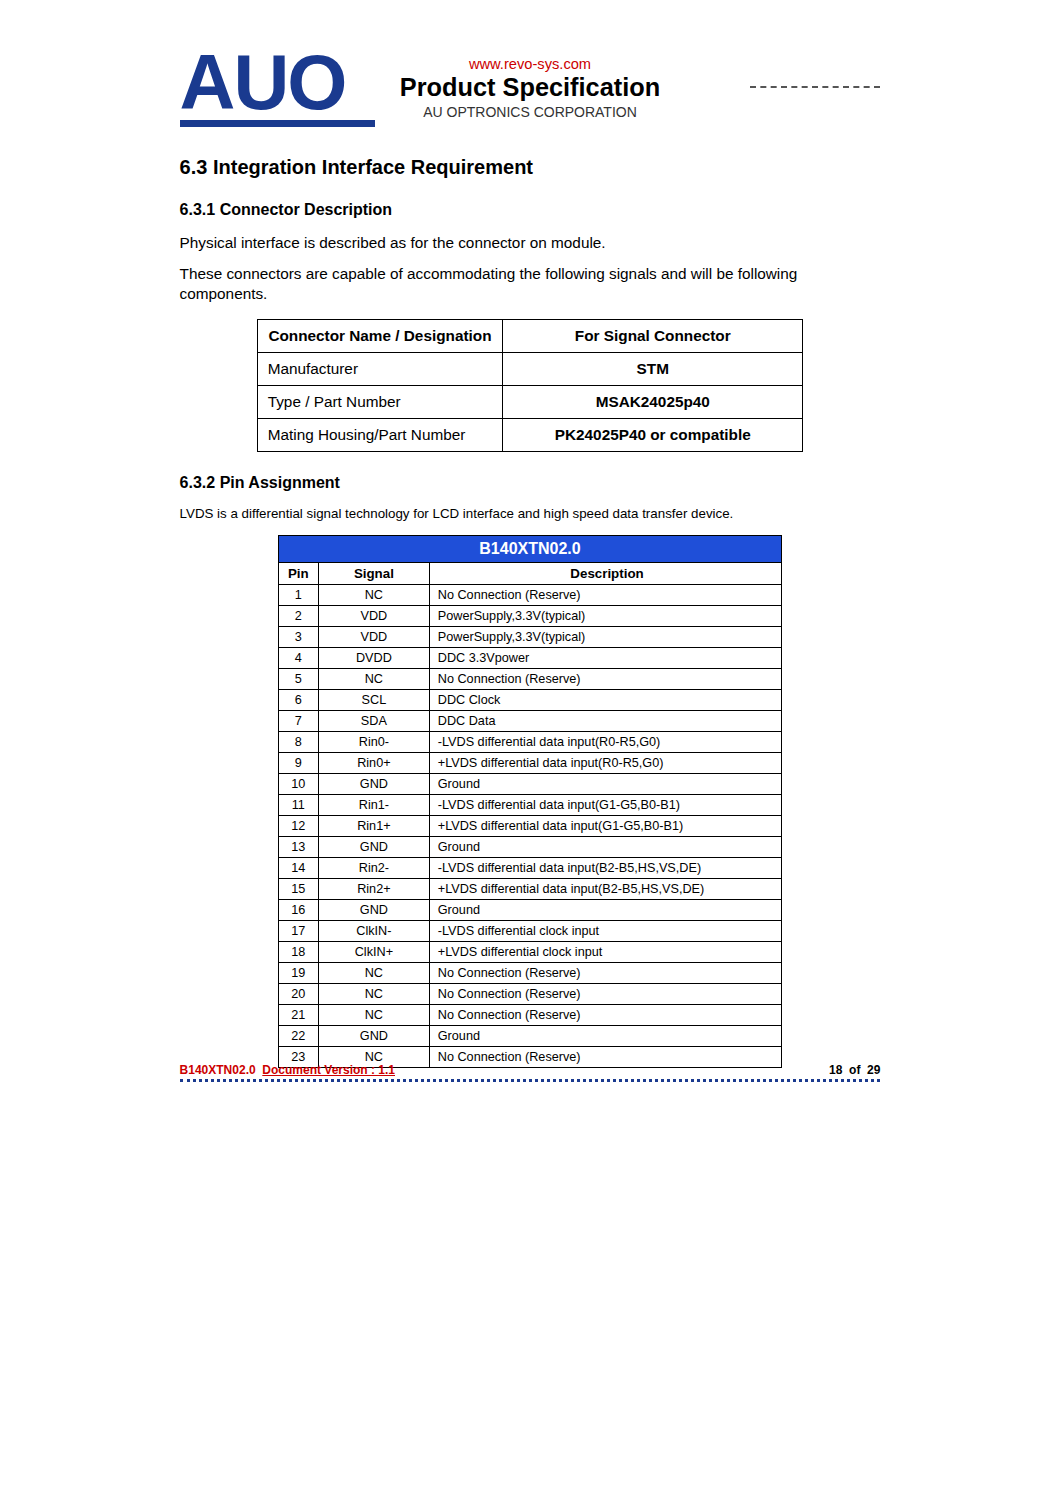AUO
www.revo-sys.com
Product Specification
AU OPTRONICS CORPORATION
6.3 Integration Interface Requirement
6.3.1 Connector Description
Physical interface is described as for the connector on module.
These connectors are capable of accommodating the following signals and will be following components.
| Connector Name / Designation | For Signal Connector |
| Manufacturer | STM |
| Type / Part Number | MSAK24025p40 |
| Mating Housing/Part Number | PK24025P40 or compatible |
6.3.2 Pin Assignment
LVDS is a differential signal technology for LCD interface and high speed data transfer device.
| B140XTN02.0 |
| Pin | Signal | Description |
| 1 | NC | No Connection (Reserve) |
| 2 | VDD | PowerSupply,3.3V(typical) |
| 3 | VDD | PowerSupply,3.3V(typical) |
| 4 | DVDD | DDC 3.3Vpower |
| 5 | NC | No Connection (Reserve) |
| 6 | SCL | DDC Clock |
| 7 | SDA | DDC Data |
| 8 | Rin0- | -LVDS differential data input(R0-R5,G0) |
| 9 | Rin0+ | +LVDS differential data input(R0-R5,G0) |
| 10 | GND | Ground |
| 11 | Rin1- | -LVDS differential data input(G1-G5,B0-B1) |
| 12 | Rin1+ | +LVDS differential data input(G1-G5,B0-B1) |
| 13 | GND | Ground |
| 14 | Rin2- | -LVDS differential data input(B2-B5,HS,VS,DE) |
| 15 | Rin2+ | +LVDS differential data input(B2-B5,HS,VS,DE) |
| 16 | GND | Ground |
| 17 | ClkIN- | -LVDS differential clock input |
| 18 | ClkIN+ | +LVDS differential clock input |
| 19 | NC | No Connection (Reserve) |
| 20 | NC | No Connection (Reserve) |
| 21 | NC | No Connection (Reserve) |
| 22 | GND | Ground |
| 23 | NC | No Connection (Reserve) |
B140XTN02.0 Document Version : 1.1
18 of 29